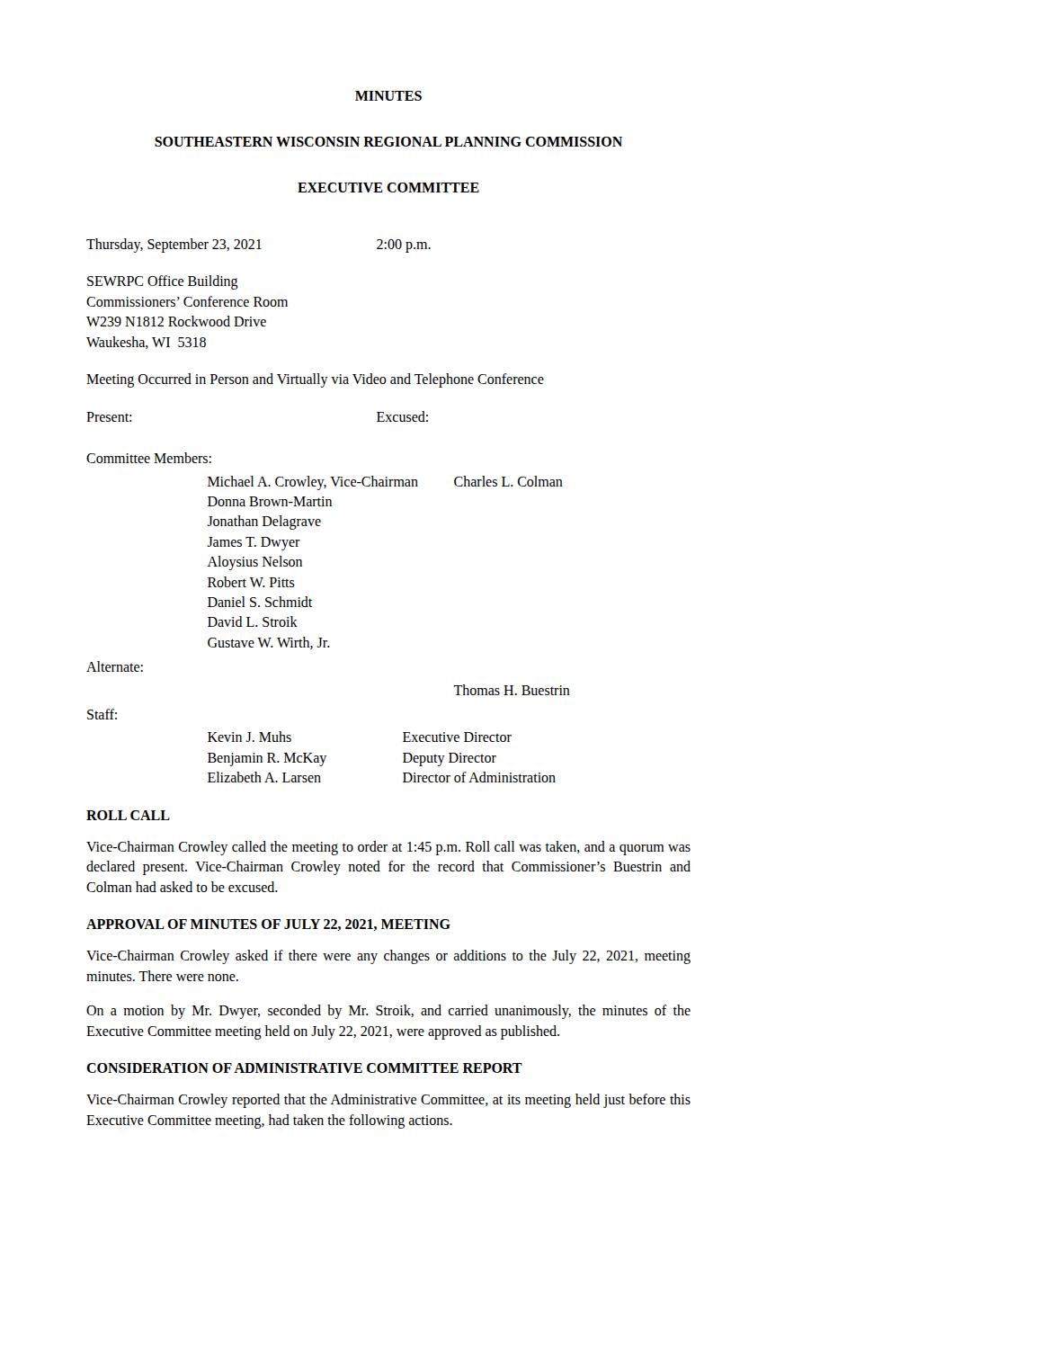Minutes
Southeastern Wisconsin Regional Planning Commission
Executive Committee
Thursday, September 23, 2021
2:00 p.m.
SEWRPC Office Building
Commissioners’ Conference Room
W239 N1812 Rockwood Drive
Waukesha, WI 5318
Meeting Occurred in Person and Virtually via Video and Telephone Conference
Present:
Excused:
Committee Members:
| Michael A. Crowley, Vice-Chairman | Charles L. Colman |
| Donna Brown-Martin | |
| Jonathan Delagrave | |
| James T. Dwyer | |
| Aloysius Nelson | |
| Robert W. Pitts | |
| Daniel S. Schmidt | |
| David L. Stroik | |
| Gustave W. Wirth, Jr. | |
Alternate:
| | Thomas H. Buestrin |
Staff:
| Kevin J. Muhs | Executive Director |
| Benjamin R. McKay | Deputy Director |
| Elizabeth A. Larsen | Director of Administration |
Roll Call
Vice-Chairman Crowley called the meeting to order at 1:45 p.m. Roll call was taken, and a quorum was declared present. Vice-Chairman Crowley noted for the record that Commissioner’s Buestrin and Colman had asked to be excused.
Approval of Minutes of July 22, 2021, Meeting
Vice-Chairman Crowley asked if there were any changes or additions to the July 22, 2021, meeting minutes. There were none.
On a motion by Mr. Dwyer, seconded by Mr. Stroik, and carried unanimously, the minutes of the Executive Committee meeting held on July 22, 2021, were approved as published.
Consideration of Administrative Committee Report
Vice-Chairman Crowley reported that the Administrative Committee, at its meeting held just before this Executive Committee meeting, had taken the following actions.